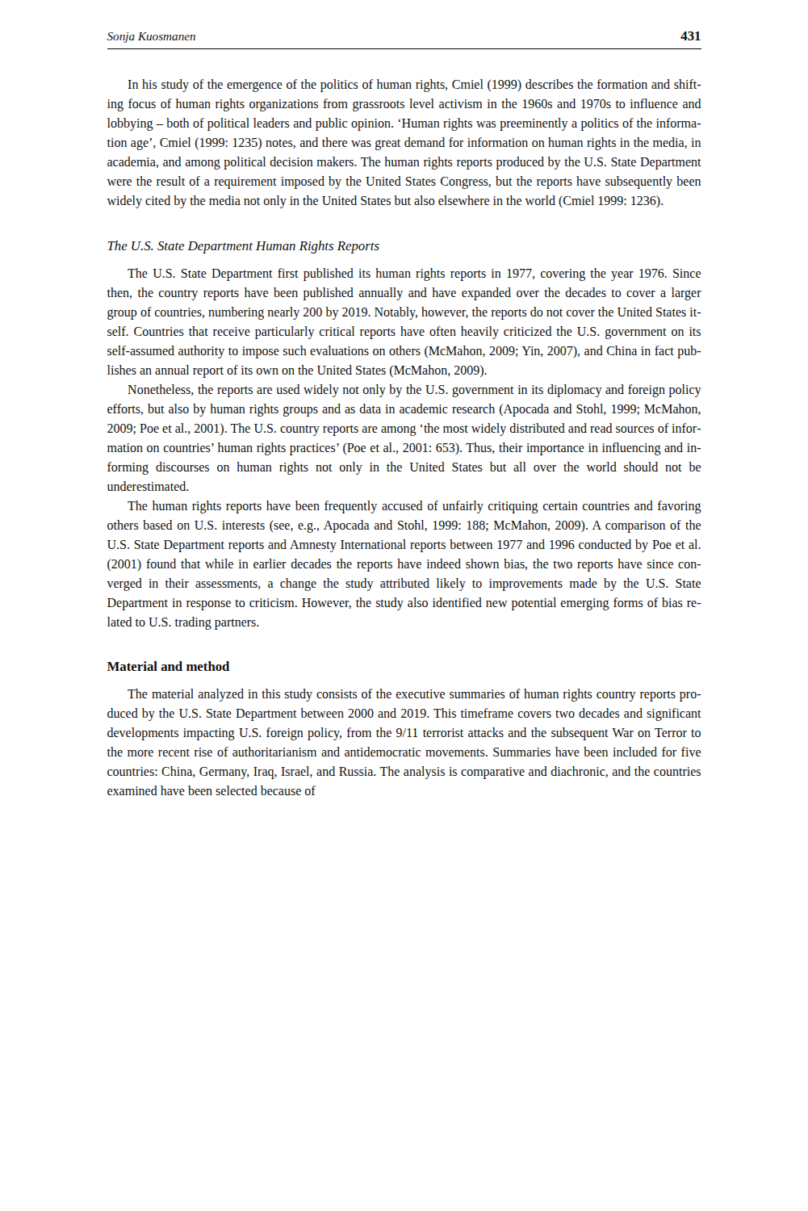Sonja Kuosmanen 431
In his study of the emergence of the politics of human rights, Cmiel (1999) describes the formation and shifting focus of human rights organizations from grassroots level activism in the 1960s and 1970s to influence and lobbying – both of political leaders and public opinion. ‘Human rights was preeminently a politics of the information age’, Cmiel (1999: 1235) notes, and there was great demand for information on human rights in the media, in academia, and among political decision makers. The human rights reports produced by the U.S. State Department were the result of a requirement imposed by the United States Congress, but the reports have subsequently been widely cited by the media not only in the United States but also elsewhere in the world (Cmiel 1999: 1236).
The U.S. State Department Human Rights Reports
The U.S. State Department first published its human rights reports in 1977, covering the year 1976. Since then, the country reports have been published annually and have expanded over the decades to cover a larger group of countries, numbering nearly 200 by 2019. Notably, however, the reports do not cover the United States itself. Countries that receive particularly critical reports have often heavily criticized the U.S. government on its self-assumed authority to impose such evaluations on others (McMahon, 2009; Yin, 2007), and China in fact publishes an annual report of its own on the United States (McMahon, 2009).
Nonetheless, the reports are used widely not only by the U.S. government in its diplomacy and foreign policy efforts, but also by human rights groups and as data in academic research (Apocada and Stohl, 1999; McMahon, 2009; Poe et al., 2001). The U.S. country reports are among ‘the most widely distributed and read sources of information on countries’ human rights practices’ (Poe et al., 2001: 653). Thus, their importance in influencing and informing discourses on human rights not only in the United States but all over the world should not be underestimated.
The human rights reports have been frequently accused of unfairly critiquing certain countries and favoring others based on U.S. interests (see, e.g., Apocada and Stohl, 1999: 188; McMahon, 2009). A comparison of the U.S. State Department reports and Amnesty International reports between 1977 and 1996 conducted by Poe et al. (2001) found that while in earlier decades the reports have indeed shown bias, the two reports have since converged in their assessments, a change the study attributed likely to improvements made by the U.S. State Department in response to criticism. However, the study also identified new potential emerging forms of bias related to U.S. trading partners.
Material and method
The material analyzed in this study consists of the executive summaries of human rights country reports produced by the U.S. State Department between 2000 and 2019. This timeframe covers two decades and significant developments impacting U.S. foreign policy, from the 9/11 terrorist attacks and the subsequent War on Terror to the more recent rise of authoritarianism and antidemocratic movements. Summaries have been included for five countries: China, Germany, Iraq, Israel, and Russia. The analysis is comparative and diachronic, and the countries examined have been selected because of